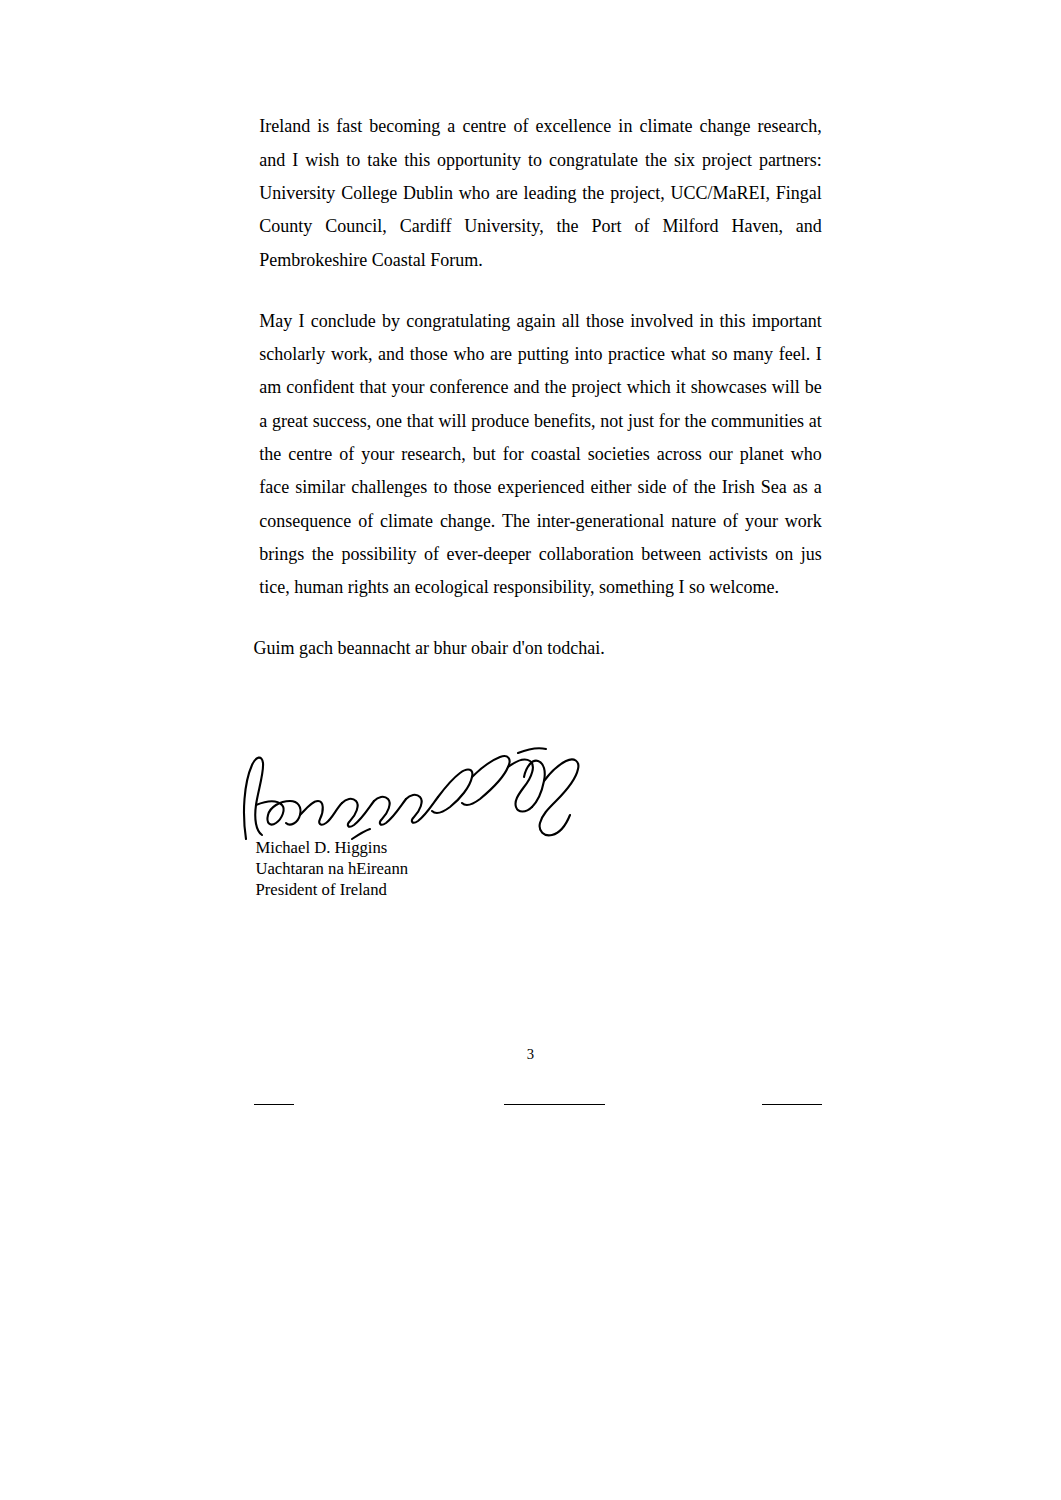Ireland is fast becoming a centre of excellence in climate change research, and I wish to take this opportunity to congratulate the six project partners: University College Dublin who are leading the project, UCC/MaREI, Fingal County Council, Cardiff University, the Port of Milford Haven, and Pembrokeshire Coastal Forum.
May I conclude by congratulating again all those involved in this important scholarly work, and those who are putting into practice what so many feel. I am confident that your conference and the project which it showcases will be a great success, one that will produce benefits, not just for the communities at the centre of your research, but for coastal societies across our planet who face similar challenges to those experienced either side of the Irish Sea as a consequence of climate change. The inter-generational nature of your work brings the possibility of ever-deeper collaboration between activists on jus tice, human rights an ecological responsibility, something I so welcome.
Guim gach beannacht ar bhur obair d'on todchai.
Michael D. Higgins
Uachtaran na hEireann
President of Ireland
3